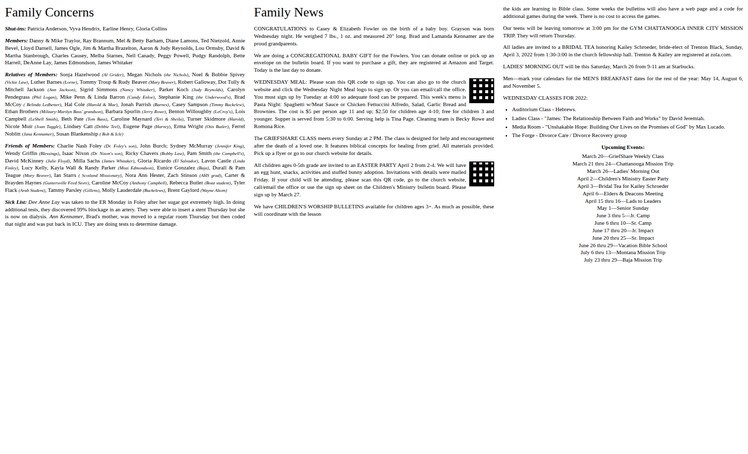Family Concerns
Shut-ins: Patricia Anderson, Vyva Hendrix, Earline Henry, Gloria Collins
Members: Danny & Mike Traylor, Ray Brannum, Mel & Betty Barham, Diane Lamons, Ted Nietzold, Annie Bevel, Lloyd Darnell, James Ogle, Jim & Martha Brazelton, Aaron & Judy Reynolds, Lou Ormsby, David & Martha Stanbrough, Charles Causey, Melba Starnes, Nell Canady, Peggy Powell, Pudgy Randolph, Bette Harrell, DeAnne Lay, James Edmondson, James Whitaker
Relatives of Members: Sonja Hazelwood (Al Grider), Megan Nichols (the Nichols), Noel & Bobbie Spivey (Vickie Law), Luther Barnes (Lorne), Tommy Troup & Rudy Beaver (Mary Beaver), Robert Galloway, Dot Tully & Mitchell Jackson (Ann Jackson), Sigrid Simmons (Nancy Whitaker), Parker Koch (Judy Reynolds), Carolyn Pendegrass (Phil Logan), Mike Penn & Linda Barron (Candy Enloe), Stephanie King (the Underwood's), Brad McCoy ( Belinda Ledbetter), Hal Cole (Harold & Mae), Jonah Parrish (Barnes), Casey Sampson (Timmy Buckelew), Ethan Brothers (Military-Marilyn Bass' grandson), Barbara Spurlin (Jerry Rowe), Benton Willoughby (LeCroy's), Lois Campbell (LeShell Smith), Beth Pate (Tom Bass), Caroline Maynard (Teri & Sheila), Turner Skidmore (Harold), Nicole Muir (Joan Tuggle), Lindsey Catt (Debbie Teel), Eugene Page (Harvey), Erma Wright (Otis Butler), Ferrel Noblitt (Jana Kennamer), Susan Blankenship ( Bob & Icle)
Friends of Members: Charlie Nash Foley (Dr. Foley's son), John Burch; Sydney McMurray (Jennifer King), Wendy Griffin (Blessings), Isaac Nixon (Dr. Nixon's son), Ricky Chavers (Bobby Law), Pam Smith (the Campbell's), David McKinney (Julie Floyd), Milla Sachs (James Whitaker), Gloria Ricardo (El Salvador), Lavon Castle (Linda Finley), Lucy Kelly, Kayla Wall & Randy Parker (Misti Edmondson), Eunice Gonzalez (Baja), Durall & Pam Teague (Mary Beaver), Ian Starrs ( Scotland Missionary), Nora Ann Hester, Zach Stinson (AHS grad), Carter & Brayden Haynes (Guntersville Feed Store), Caroline McCoy (Anthony Campbell), Rebecca Butler (Boaz student), Tyler Flack (Arab Student), Tammy Parsley (Gillens), Molly Lauderdale (Buckelews), Brent Gaylord (Wayne Altom)
Sick List: Dee Anne Lay was taken to the ER Monday in Foley after her sugar got extremely high. In doing additional tests, they discovered 99% blockage in an artery. They were able to insert a stent Thursday but she is now on dialysis. Ann Kennamer, Brad's mother, was moved to a regular room Thursday but then coded that night and was put back in ICU. They are doing tests to determine damage.
Family News
CONGRATULATIONS to Casey & Elizabeth Fowler on the birth of a baby boy. Grayson was born Wednesday night. He weighed 7 lbs., 1 oz. and measured 20" long. Brad and Lamanda Kennamer are the proud grandparents.
We are doing a CONGREGATIONAL BABY GIFT for the Fowlers. You can donate online or pick up an envelope on the bulletin board. If you want to purchase a gift, they are registered at Amazon and Target. Today is the last day to donate.
WEDNESDAY MEAL: Please scan this QR code to sign up. You can also go to the church website and click the Wednesday Night Meal logo to sign up. Or you can email/call the office. You must sign up by Tuesday at 4:00 so adequate food can be prepared. This week's menu is Pasta Night: Spaghetti w/Meat Sauce or Chicken Fettuccini Alfredo, Salad, Garlic Bread and Brownies. The cost is $5 per person age 11 and up; $2.50 for children age 4-10; free for children 3 and younger. Supper is served from 5:30 to 6:00. Serving help is Tina Page. Cleaning team is Becky Rowe and Romona Rice.
The GRIEFSHARE CLASS meets every Sunday at 2 PM. The class is designed for help and encouragement after the death of a loved one. It features biblical concepts for healing from grief. All materials provided. Pick up a flyer or go to our church website for details.
All children ages 0-5th grade are invited to an EASTER PARTY April 2 from 2-4. We will have an egg hunt, snacks, activities and stuffed bunny adoption. Invitations with details were mailed Friday. If your child will be attending, please scan this QR code, go to the church website, call/email the office or use the sign up sheet on the Children's Ministry bulletin board. Please sign up by March 27.
We have CHILDREN'S WORSHIP BULLETINS available for children ages 3+. As much as possible, these will coordinate with the lesson
the kids are learning in Bible class. Some weeks the bulletins will also have a web page and a code for additional games during the week. There is no cost to access the games.
Our teens will be leaving tomorrow at 3:00 pm for the GYM CHATTANOOGA INNER CITY MISSION TRIP. They will return Thursday.
All ladies are invited to a BRIDAL TEA honoring Kailey Schroeder, bride-elect of Trenton Black, Sunday, April 3, 2022 from 1:30-3:00 in the church fellowship hall. Trenton & Kailey are registered at zola.com.
LADIES' MORNING OUT will be this Saturday, March 26 from 9-11 am at Starbucks.
Men—mark your calendars for the MEN'S BREAKFAST dates for the rest of the year: May 14, August 6, and November 5.
WEDNESDAY CLASSES FOR 2022:
Auditorium Class - Hebrews.
Ladies Class - "James: The Relationship Between Faith and Works" by David Jeremiah.
Media Room - "Unshakable Hope: Building Our Lives on the Promises of God" by Max Lucado.
The Forge - Divorce Care / Divorce Recovery group
Upcoming Events: March 20—GriefShare Weekly Class
March 21 thru 24—Chattanooga Mission Trip
March 26—Ladies' Morning Out
April 2—Children's Ministry Easter Party
April 3—Bridal Tea for Kailey Schroeder
April 6—Elders & Deacons Meeting
April 15 thru 16—Lads to Leaders
May 1—Senior Sunday
June 3 thru 5—Jr. Camp
June 6 thru 10—Sr. Camp
June 17 thru 20—Jr. Impact
June 20 thru 25—Sr. Impact
June 26 thru 29—Vacation Bible School
July 6 thru 13—Montana Mission Trip
July 23 thru 29—Baja Mission Trip